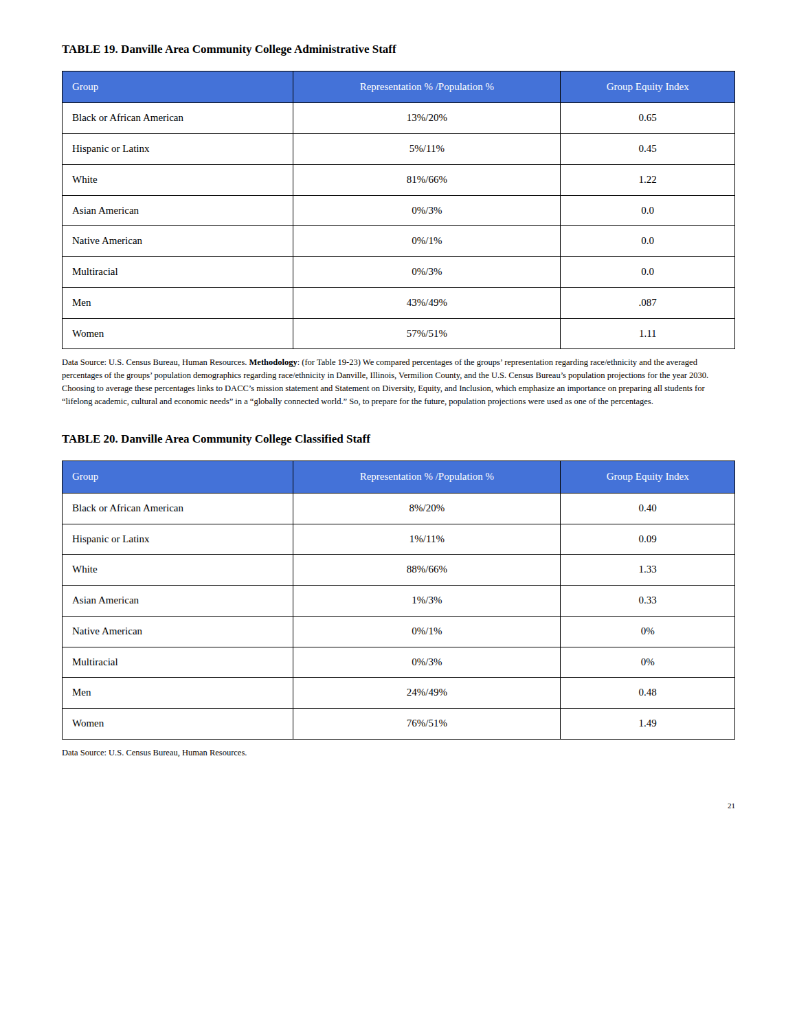TABLE 19. Danville Area Community College Administrative Staff
| Group | Representation % /Population % | Group Equity Index |
| --- | --- | --- |
| Black or African American | 13%/20% | 0.65 |
| Hispanic or Latinx | 5%/11% | 0.45 |
| White | 81%/66% | 1.22 |
| Asian American | 0%/3% | 0.0 |
| Native American | 0%/1% | 0.0 |
| Multiracial | 0%/3% | 0.0 |
| Men | 43%/49% | .087 |
| Women | 57%/51% | 1.11 |
Data Source: U.S. Census Bureau, Human Resources. Methodology: (for Table 19-23) We compared percentages of the groups’ representation regarding race/ethnicity and the averaged percentages of the groups’ population demographics regarding race/ethnicity in Danville, Illinois, Vermilion County, and the U.S. Census Bureau’s population projections for the year 2030. Choosing to average these percentages links to DACC’s mission statement and Statement on Diversity, Equity, and Inclusion, which emphasize an importance on preparing all students for “lifelong academic, cultural and economic needs” in a “globally connected world.” So, to prepare for the future, population projections were used as one of the percentages.
TABLE 20. Danville Area Community College Classified Staff
| Group | Representation % /Population % | Group Equity Index |
| --- | --- | --- |
| Black or African American | 8%/20% | 0.40 |
| Hispanic or Latinx | 1%/11% | 0.09 |
| White | 88%/66% | 1.33 |
| Asian American | 1%/3% | 0.33 |
| Native American | 0%/1% | 0% |
| Multiracial | 0%/3% | 0% |
| Men | 24%/49% | 0.48 |
| Women | 76%/51% | 1.49 |
Data Source: U.S. Census Bureau, Human Resources.
21